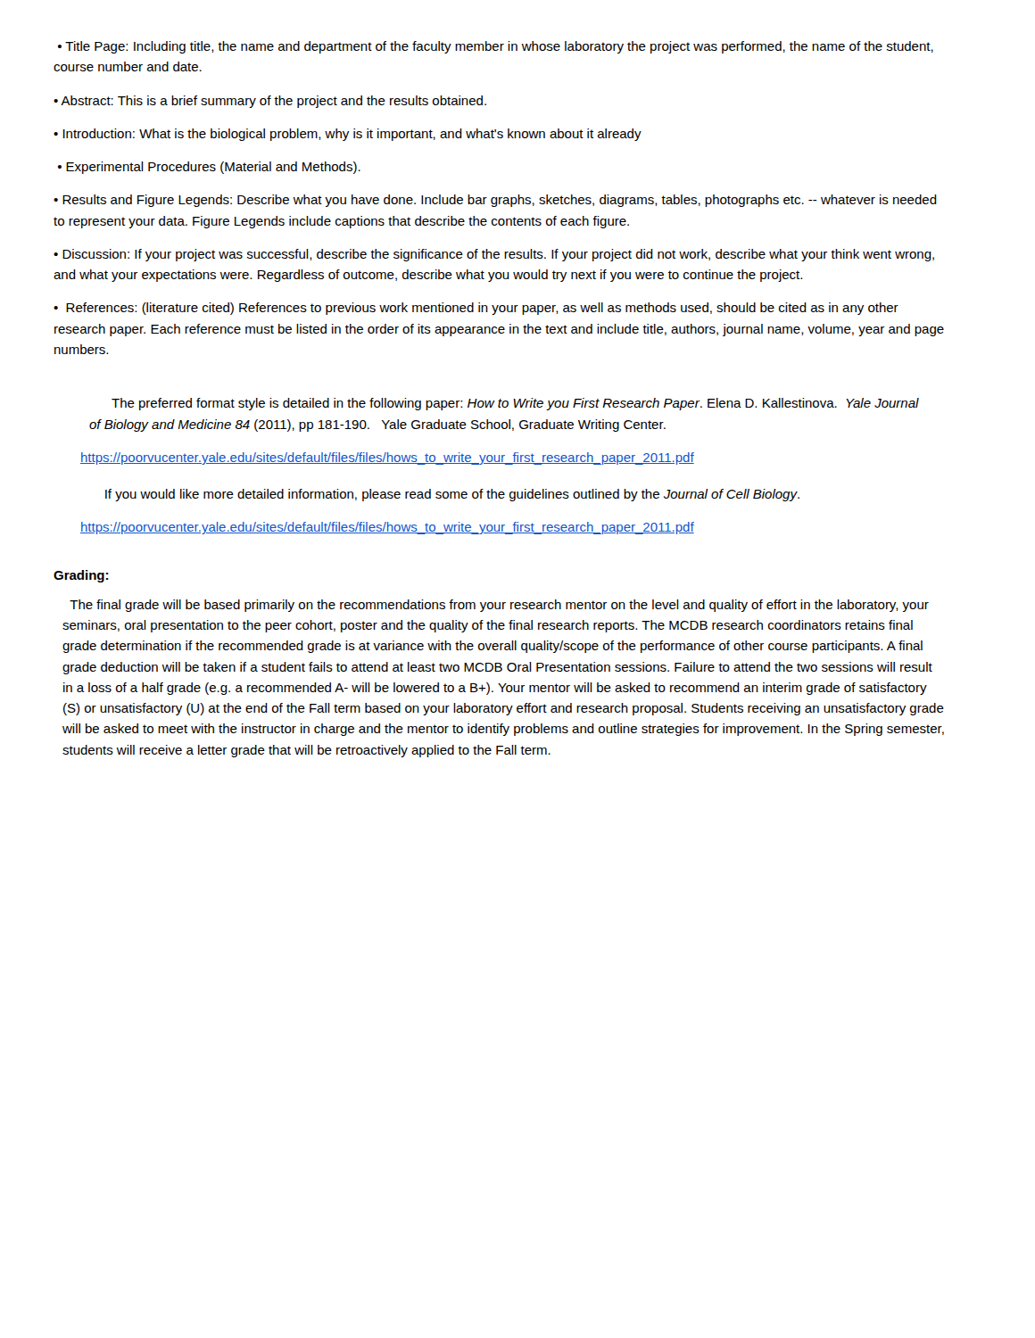• Title Page: Including title, the name and department of the faculty member in whose laboratory the project was performed, the name of the student, course number and date.
• Abstract: This is a brief summary of the project and the results obtained.
• Introduction: What is the biological problem, why is it important, and what's known about it already
• Experimental Procedures (Material and Methods).
• Results and Figure Legends: Describe what you have done. Include bar graphs, sketches, diagrams, tables, photographs etc. -- whatever is needed to represent your data. Figure Legends include captions that describe the contents of each figure.
• Discussion: If your project was successful, describe the significance of the results. If your project did not work, describe what your think went wrong, and what your expectations were. Regardless of outcome, describe what you would try next if you were to continue the project.
• References: (literature cited) References to previous work mentioned in your paper, as well as methods used, should be cited as in any other research paper. Each reference must be listed in the order of its appearance in the text and include title, authors, journal name, volume, year and page numbers.
The preferred format style is detailed in the following paper: How to Write you First Research Paper. Elena D. Kallestinova. Yale Journal of Biology and Medicine 84 (2011), pp 181-190. Yale Graduate School, Graduate Writing Center.
https://poorvucenter.yale.edu/sites/default/files/files/hows_to_write_your_first_research_paper_2011.pdf
If you would like more detailed information, please read some of the guidelines outlined by the Journal of Cell Biology.
https://poorvucenter.yale.edu/sites/default/files/files/hows_to_write_your_first_research_paper_2011.pdf
Grading:
The final grade will be based primarily on the recommendations from your research mentor on the level and quality of effort in the laboratory, your seminars, oral presentation to the peer cohort, poster and the quality of the final research reports. The MCDB research coordinators retains final grade determination if the recommended grade is at variance with the overall quality/scope of the performance of other course participants. A final grade deduction will be taken if a student fails to attend at least two MCDB Oral Presentation sessions. Failure to attend the two sessions will result in a loss of a half grade (e.g. a recommended A- will be lowered to a B+). Your mentor will be asked to recommend an interim grade of satisfactory (S) or unsatisfactory (U) at the end of the Fall term based on your laboratory effort and research proposal. Students receiving an unsatisfactory grade will be asked to meet with the instructor in charge and the mentor to identify problems and outline strategies for improvement. In the Spring semester, students will receive a letter grade that will be retroactively applied to the Fall term.